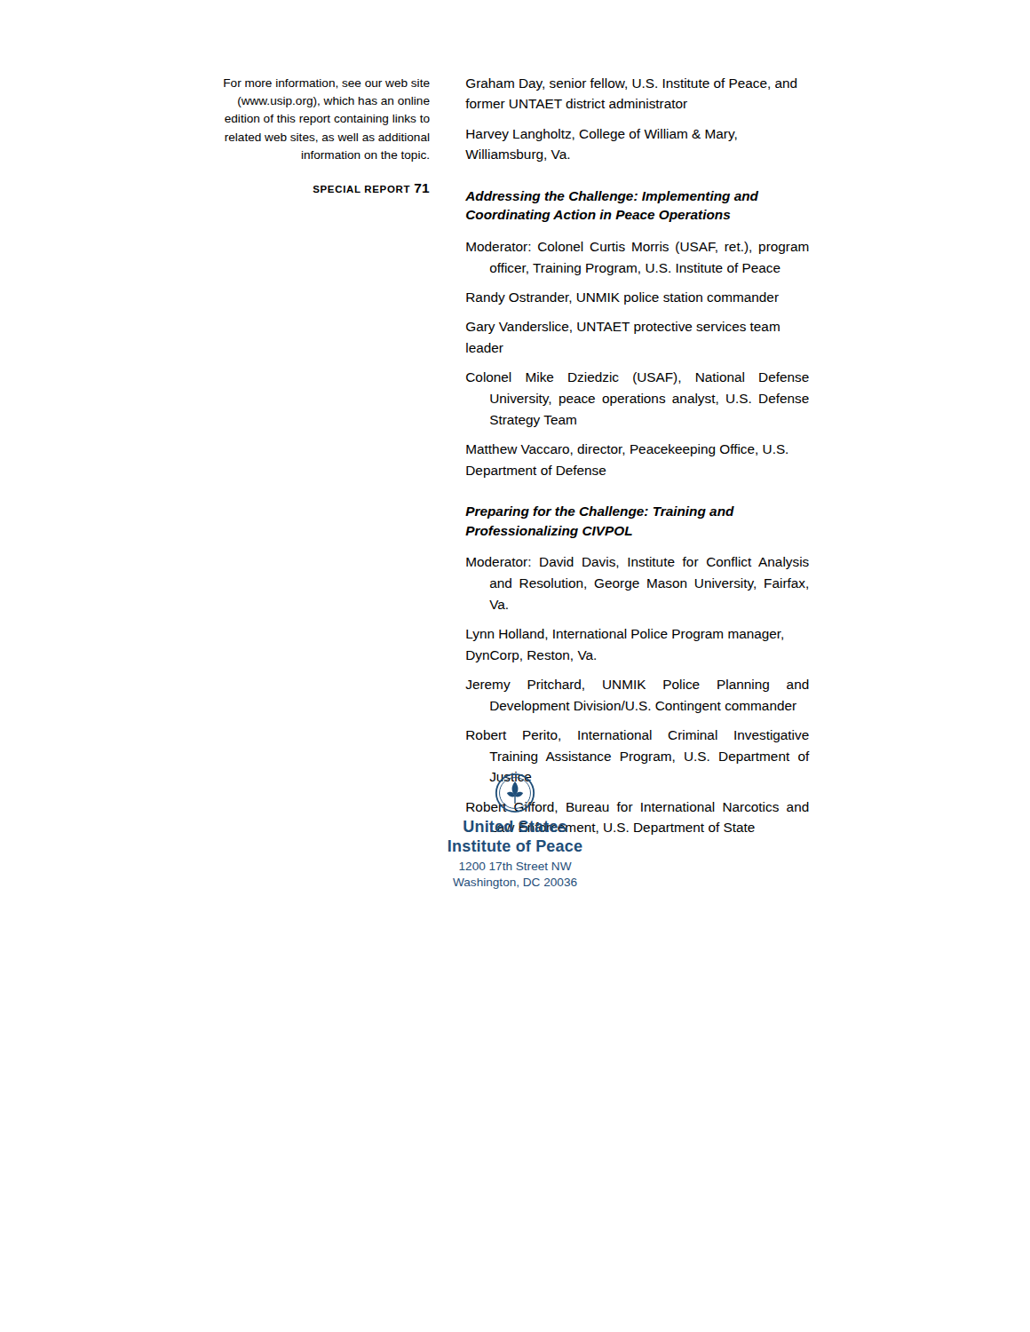For more information, see our web site (www.usip.org), which has an online edition of this report containing links to related web sites, as well as additional information on the topic.
SPECIAL REPORT 71
Graham Day, senior fellow, U.S. Institute of Peace, and former UNTAET district administrator
Harvey Langholtz, College of William & Mary, Williamsburg, Va.
Addressing the Challenge: Implementing and Coordinating Action in Peace Operations
Moderator: Colonel Curtis Morris (USAF, ret.), program officer, Training Program, U.S. Institute of Peace
Randy Ostrander, UNMIK police station commander
Gary Vanderslice, UNTAET protective services team leader
Colonel Mike Dziedzic (USAF), National Defense University, peace operations analyst, U.S. Defense Strategy Team
Matthew Vaccaro, director, Peacekeeping Office, U.S. Department of Defense
Preparing for the Challenge: Training and Professionalizing CIVPOL
Moderator: David Davis, Institute for Conflict Analysis and Resolution, George Mason University, Fairfax, Va.
Lynn Holland, International Police Program manager, DynCorp, Reston, Va.
Jeremy Pritchard, UNMIK Police Planning and Development Division/U.S. Contingent commander
Robert Perito, International Criminal Investigative Training Assistance Program, U.S. Department of Justice
Robert Gifford, Bureau for International Narcotics and Law Enforcement, U.S. Department of State
United States
Institute of Peace
1200 17th Street NW
Washington, DC 20036